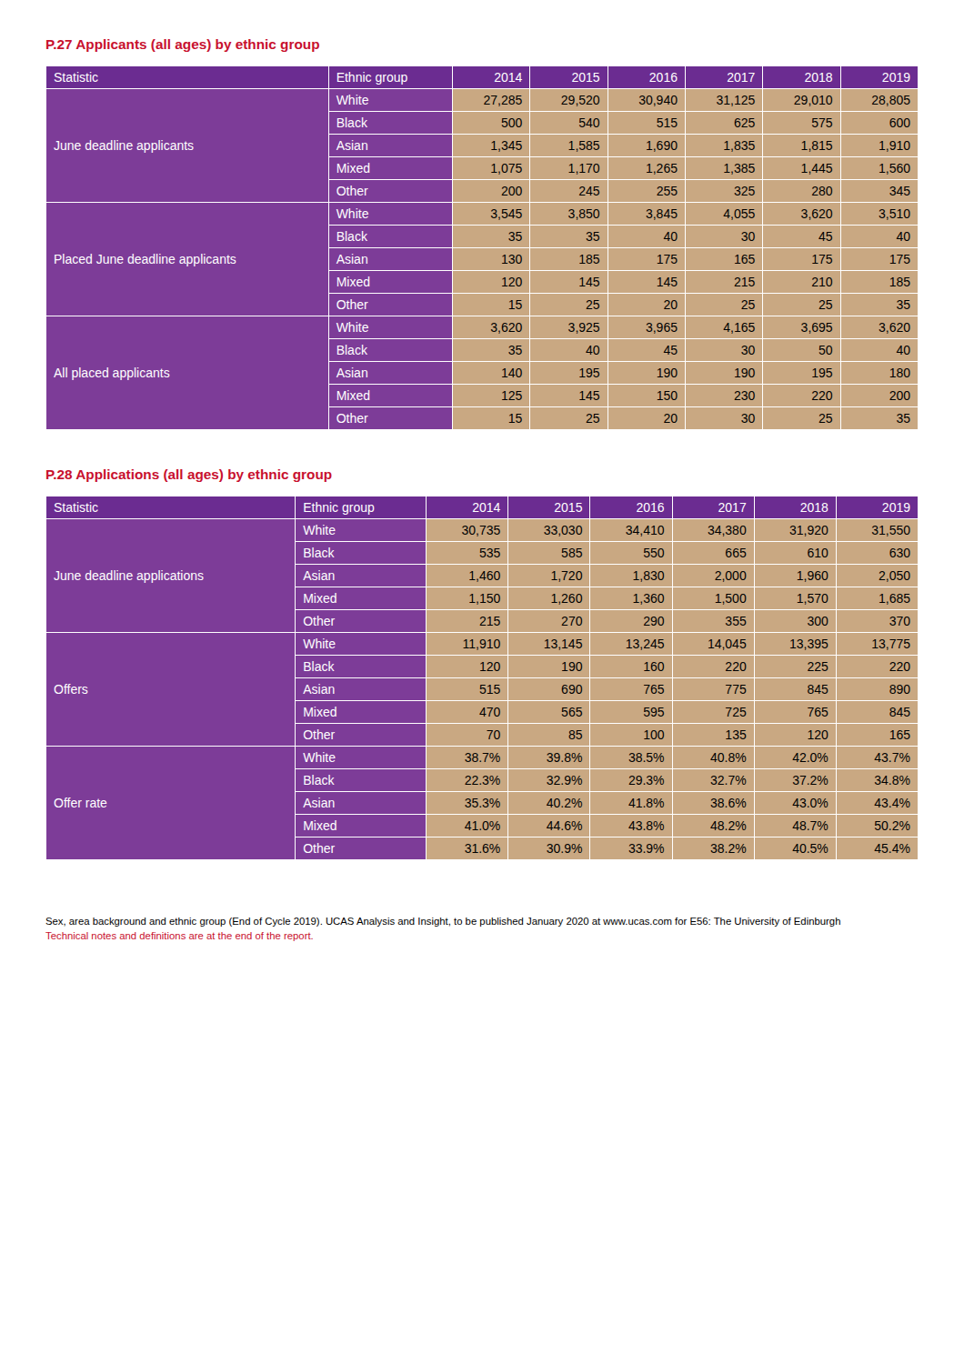P.27 Applicants (all ages) by ethnic group
| Statistic | Ethnic group | 2014 | 2015 | 2016 | 2017 | 2018 | 2019 |
| --- | --- | --- | --- | --- | --- | --- | --- |
| June deadline applicants | White | 27,285 | 29,520 | 30,940 | 31,125 | 29,010 | 28,805 |
| Black | 500 | 540 | 515 | 625 | 575 | 600 |
| Asian | 1,345 | 1,585 | 1,690 | 1,835 | 1,815 | 1,910 |
| Mixed | 1,075 | 1,170 | 1,265 | 1,385 | 1,445 | 1,560 |
| Other | 200 | 245 | 255 | 325 | 280 | 345 |
| Placed June deadline applicants | White | 3,545 | 3,850 | 3,845 | 4,055 | 3,620 | 3,510 |
| Black | 35 | 35 | 40 | 30 | 45 | 40 |
| Asian | 130 | 185 | 175 | 165 | 175 | 175 |
| Mixed | 120 | 145 | 145 | 215 | 210 | 185 |
| Other | 15 | 25 | 20 | 25 | 25 | 35 |
| All placed applicants | White | 3,620 | 3,925 | 3,965 | 4,165 | 3,695 | 3,620 |
| Black | 35 | 40 | 45 | 30 | 50 | 40 |
| Asian | 140 | 195 | 190 | 190 | 195 | 180 |
| Mixed | 125 | 145 | 150 | 230 | 220 | 200 |
| Other | 15 | 25 | 20 | 30 | 25 | 35 |
P.28 Applications (all ages) by ethnic group
| Statistic | Ethnic group | 2014 | 2015 | 2016 | 2017 | 2018 | 2019 |
| --- | --- | --- | --- | --- | --- | --- | --- |
| June deadline applications | White | 30,735 | 33,030 | 34,410 | 34,380 | 31,920 | 31,550 |
| Black | 535 | 585 | 550 | 665 | 610 | 630 |
| Asian | 1,460 | 1,720 | 1,830 | 2,000 | 1,960 | 2,050 |
| Mixed | 1,150 | 1,260 | 1,360 | 1,500 | 1,570 | 1,685 |
| Other | 215 | 270 | 290 | 355 | 300 | 370 |
| Offers | White | 11,910 | 13,145 | 13,245 | 14,045 | 13,395 | 13,775 |
| Black | 120 | 190 | 160 | 220 | 225 | 220 |
| Asian | 515 | 690 | 765 | 775 | 845 | 890 |
| Mixed | 470 | 565 | 595 | 725 | 765 | 845 |
| Other | 70 | 85 | 100 | 135 | 120 | 165 |
| Offer rate | White | 38.7% | 39.8% | 38.5% | 40.8% | 42.0% | 43.7% |
| Black | 22.3% | 32.9% | 29.3% | 32.7% | 37.2% | 34.8% |
| Asian | 35.3% | 40.2% | 41.8% | 38.6% | 43.0% | 43.4% |
| Mixed | 41.0% | 44.6% | 43.8% | 48.2% | 48.7% | 50.2% |
| Other | 31.6% | 30.9% | 33.9% | 38.2% | 40.5% | 45.4% |
Sex, area background and ethnic group (End of Cycle 2019). UCAS Analysis and Insight, to be published January 2020 at www.ucas.com for E56: The University of Edinburgh
Technical notes and definitions are at the end of the report.